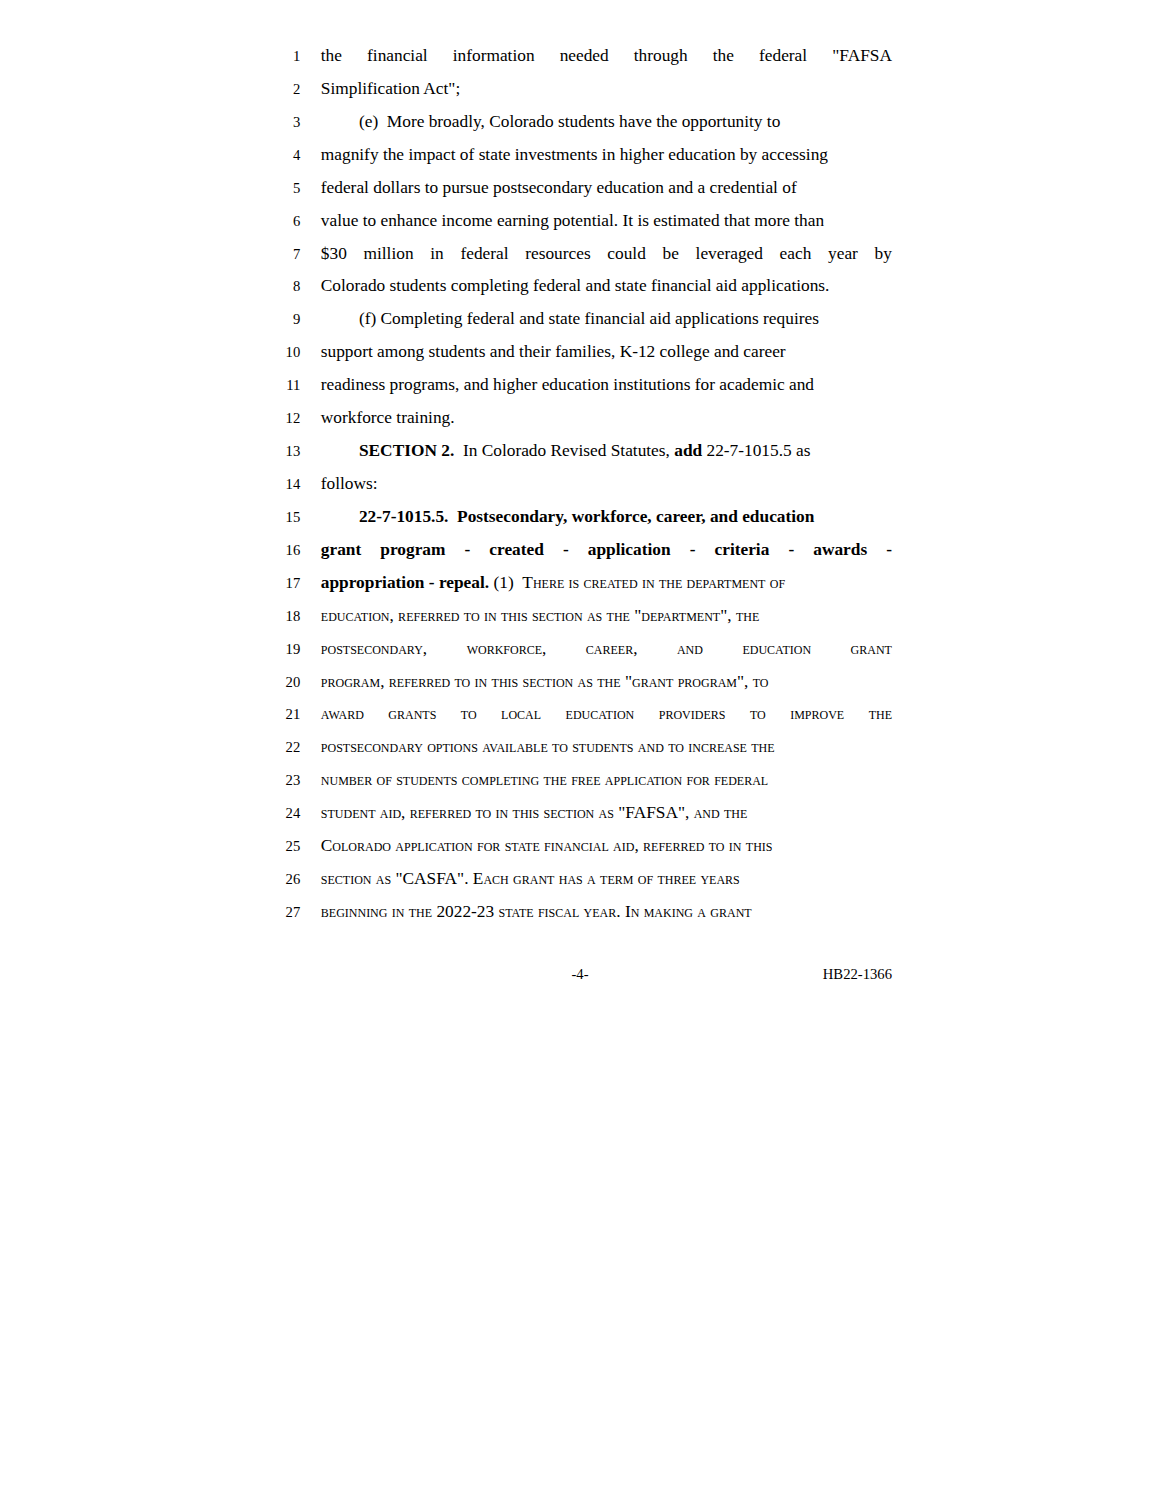1 the financial information needed through the federal"FAFSA
2 Simplification Act";
3(e) More broadly, Colorado students have the opportunity to
4 magnify the impact of state investments in higher education by accessing
5 federal dollars to pursue postsecondary education and a credential of
6 value to enhance income earning potential. It is estimated that more than
7$30 million in federal resources could be leveraged each year by
8 Colorado students completing federal and state financial aid applications.
9(f) Completing federal and state financial aid applications requires
10 support among students and their families, K-12 college and career
11 readiness programs, and higher education institutions for academic and
12 workforce training.
13 SECTION 2. In Colorado Revised Statutes, add 22-7-1015.5 as
14 follows:
1522-7-1015.5. Postsecondary, workforce, career, and education
16 grant program-created-application-criteria-awards-
17 appropriation - repeal. (1) There is created in the department of
18 education, referred to in this section as the "department", the
19 postsecondary, workforce, career, and education grant
20 program, referred to in this section as the "grant program", to
21 award grants to local education providers to improve the
22 postsecondary options available to students and to increase the
23 number of students completing the free application for federal
24 student aid, referred to in this section as "FAFSA", and the
25 Colorado application for state financial aid, referred to in this
26 section as "CASFA". Each grant has a term of three years
27 beginning in the 2022-23 state fiscal year. In making a grant
-4- HB22-1366